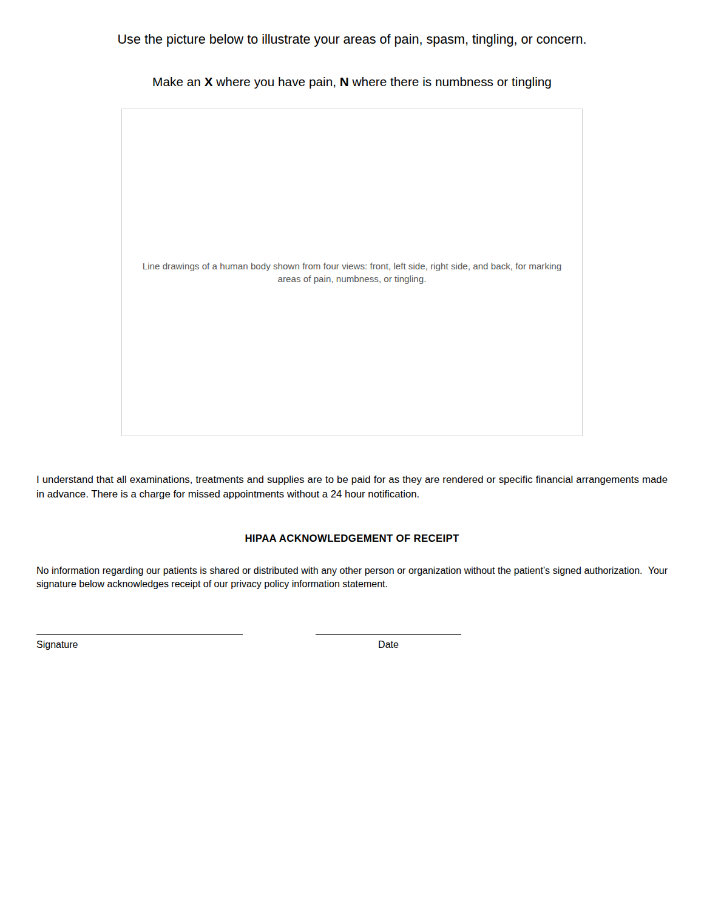Use the picture below to illustrate your areas of pain, spasm, tingling, or concern.
Make an X where you have pain, N where there is numbness or tingling
Line drawings of a human body shown from four views: front, left side, right side, and back, for marking areas of pain, numbness, or tingling.
I understand that all examinations, treatments and supplies are to be paid for as they are rendered or specific financial arrangements made in advance. There is a charge for missed appointments without a 24 hour notification.
HIPAA ACKNOWLEDGEMENT OF RECEIPT
No information regarding our patients is shared or distributed with any other person or organization without the patient’s signed authorization. Your signature below acknowledges receipt of our privacy policy information statement.
Signature
Date